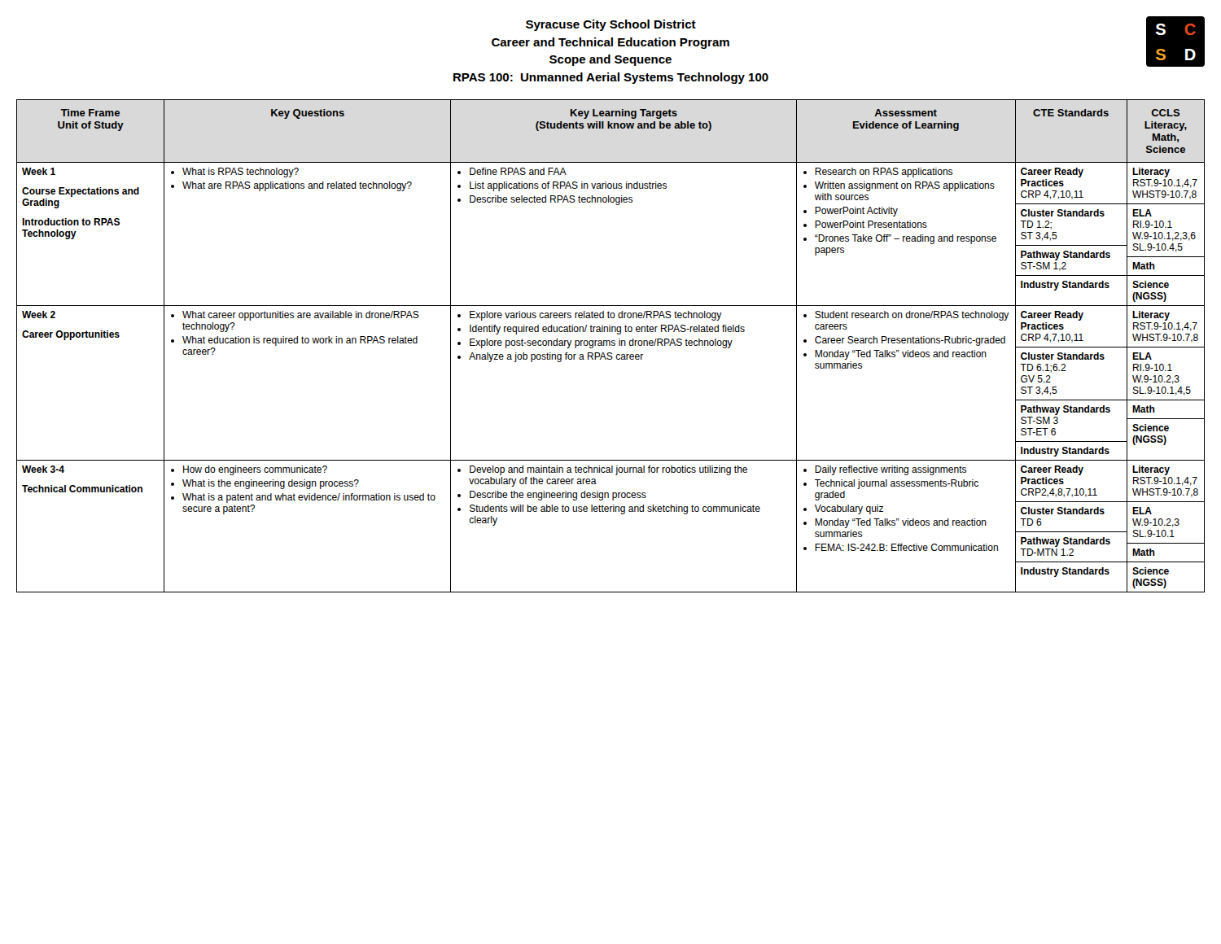SCSD
Syracuse City School District
Career and Technical Education Program
Scope and Sequence
RPAS 100: Unmanned Aerial Systems Technology 100
RPAS 100 Scope and Sequence
| Time Frame Unit of Study | Key Questions | Key Learning Targets (Students will know and be able to) | Assessment Evidence of Learning | CTE Standards | CCLS Literacy, Math, Science |
| --- | --- | --- | --- | --- | --- |
| Week 1 Course Expectations and Grading Introduction to RPAS Technology | What is RPAS technology? What are RPAS applications and related technology? | Define RPAS and FAA List applications of RPAS in various industries Describe selected RPAS technologies | Research on RPAS applications Written assignment on RPAS applications with sources PowerPoint Activity PowerPoint Presentations “Drones Take Off” – reading and response papers | / Career Ready Practices CRP 4,7,10,11 / / Cluster Standards TD 1.2; ST 3,4,5 / / Pathway Standards ST-SM 1,2 / / Industry Standards / | / Literacy RST.9-10.1,4,7 WHST9-10.7,8 / / ELA RI.9-10.1 W.9-10.1,2,3,6 SL.9-10.4,5 / / Math / / Science (NGSS) / |
| Week 2 Career Opportunities | What career opportunities are available in drone/RPAS technology? What education is required to work in an RPAS related career? | Explore various careers related to drone/RPAS technology Identify required education/ training to enter RPAS-related fields Explore post-secondary programs in drone/RPAS technology Analyze a job posting for a RPAS career | Student research on drone/RPAS technology careers Career Search Presentations-Rubric-graded Monday “Ted Talks” videos and reaction summaries | / Career Ready Practices CRP 4,7,10,11 / / Cluster Standards TD 6.1;6.2 GV 5.2 ST 3,4,5 / / Pathway Standards ST-SM 3 ST-ET 6 / / Industry Standards / | / Literacy RST.9-10.1,4,7 WHST.9-10.7,8 / / ELA RI.9-10.1 W.9-10.2,3 SL.9-10.1,4,5 / / Math / / Science (NGSS) / |
| Week 3-4 Technical Communication | How do engineers communicate? What is the engineering design process? What is a patent and what evidence/ information is used to secure a patent? | Develop and maintain a technical journal for robotics utilizing the vocabulary of the career area Describe the engineering design process Students will be able to use lettering and sketching to communicate clearly | Daily reflective writing assignments Technical journal assessments-Rubric graded Vocabulary quiz Monday “Ted Talks” videos and reaction summaries FEMA: IS-242.B: Effective Communication | / Career Ready Practices CRP2,4,8,7,10,11 / / Cluster Standards TD 6 / / Pathway Standards TD-MTN 1.2 / / Industry Standards / | / Literacy RST.9-10.1,4,7 WHST.9-10.7,8 / / ELA W.9-10.2,3 SL.9-10.1 / / Math / / Science (NGSS) / |